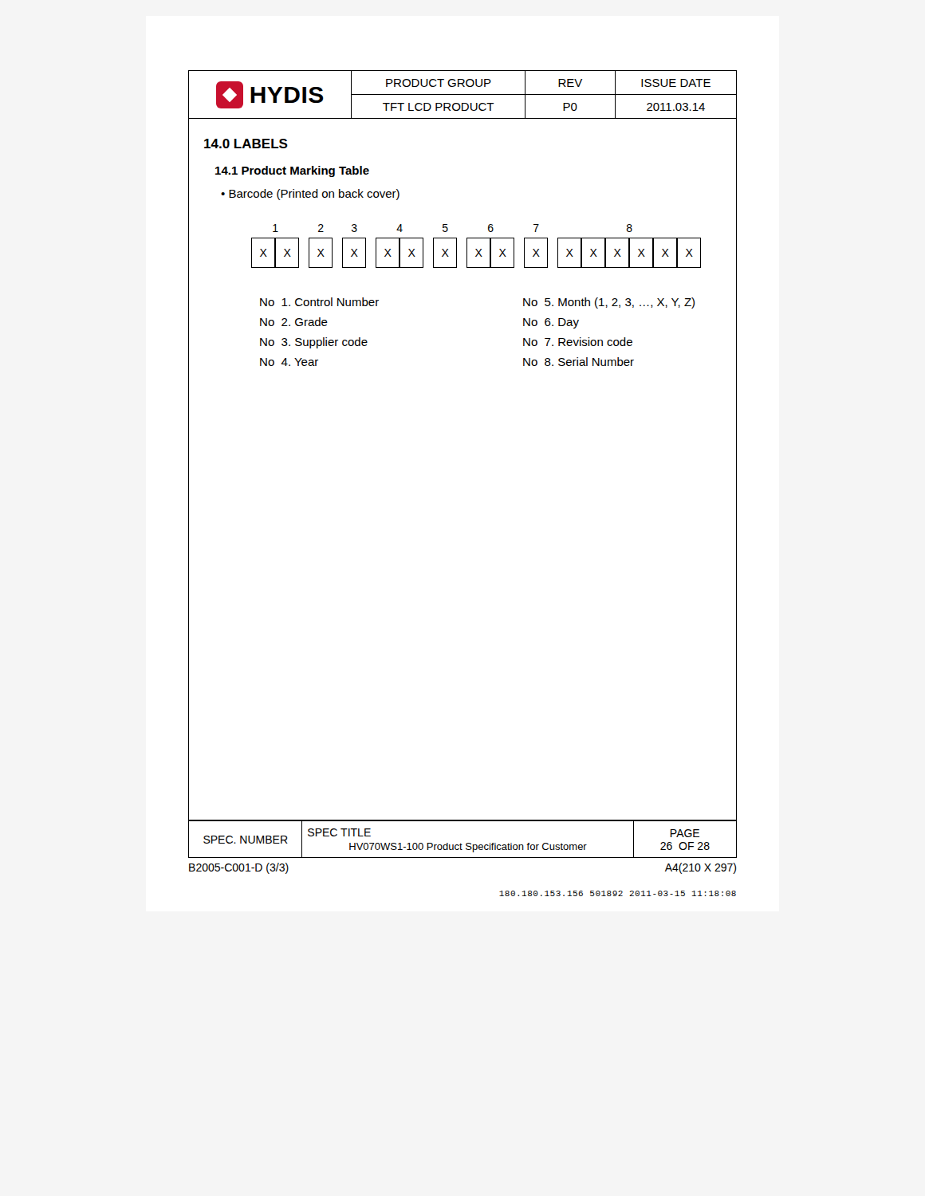| HYDIS | PRODUCT GROUP | REV | ISSUE DATE |
| TFT LCD PRODUCT | P0 | 2011.03.14 |
14.0 LABELS
14.1 Product Marking Table
• Barcode (Printed on back cover)
| 1 | | 2 | | 3 | | 4 | | 5 | | 6 | | 7 | | 8 |
| X | X | | X | | X | | X | X | | X | | X | X | | X | | X | X | X | X | X | X |
| No 1. Control Number | No 5. Month (1, 2, 3, …, X, Y, Z) |
| No 2. Grade | No 6. Day |
| No 3. Supplier code | No 7. Revision code |
| No 4. Year | No 8. Serial Number |
| SPEC. NUMBER | SPEC TITLE HV070WS1-100 Product Specification for Customer | PAGE 26 OF 28 |
B2005-C001-D (3/3) A4(210 X 297)
180.180.153.156 501892 2011-03-15 11:18:08